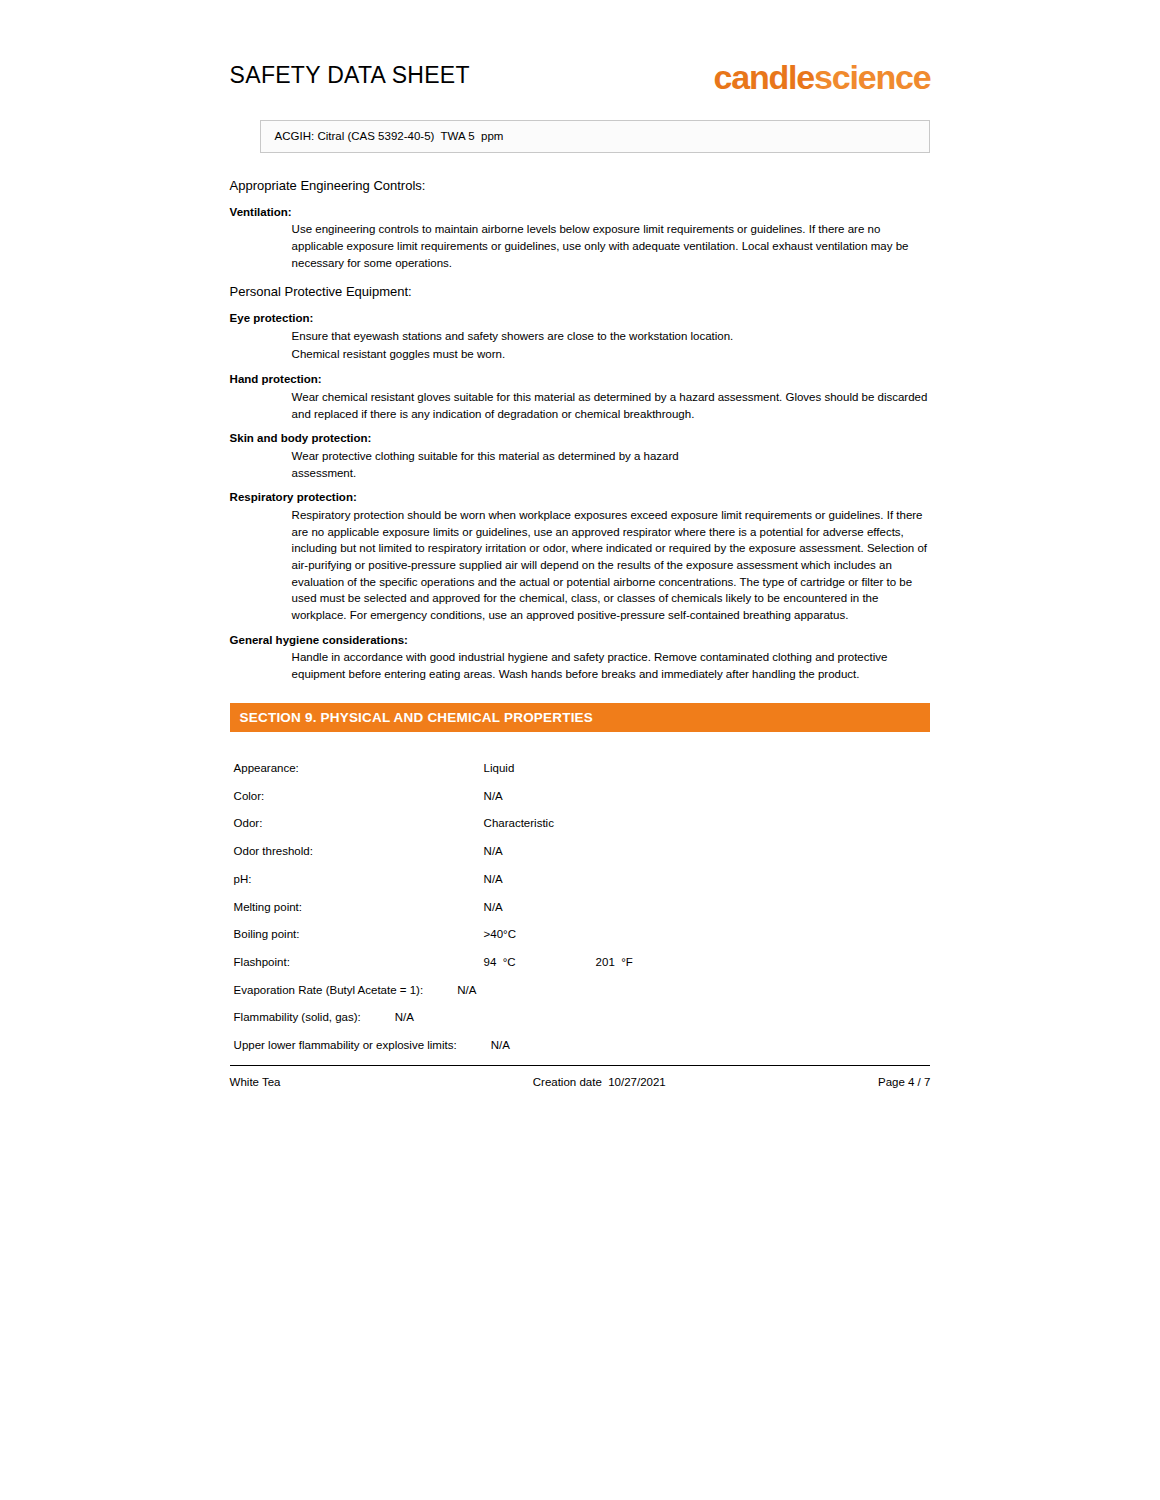SAFETY DATA SHEET
candle science
ACGIH: Citral (CAS 5392-40-5) TWA 5 ppm
Appropriate Engineering Controls:
Ventilation:
Use engineering controls to maintain airborne levels below exposure limit requirements or guidelines. If there are no applicable exposure limit requirements or guidelines, use only with adequate ventilation. Local exhaust ventilation may be necessary for some operations.
Personal Protective Equipment:
Eye protection:
Ensure that eyewash stations and safety showers are close to the workstation location.
Chemical resistant goggles must be worn.
Hand protection:
Wear chemical resistant gloves suitable for this material as determined by a hazard assessment. Gloves should be discarded and replaced if there is any indication of degradation or chemical breakthrough.
Skin and body protection:
Wear protective clothing suitable for this material as determined by a hazard
assessment.
Respiratory protection:
Respiratory protection should be worn when workplace exposures exceed exposure limit requirements or guidelines. If there are no applicable exposure limits or guidelines, use an approved respirator where there is a potential for adverse effects, including but not limited to respiratory irritation or odor, where indicated or required by the exposure assessment. Selection of air-purifying or positive-pressure supplied air will depend on the results of the exposure assessment which includes an evaluation of the specific operations and the actual or potential airborne concentrations. The type of cartridge or filter to be used must be selected and approved for the chemical, class, or classes of chemicals likely to be encountered in the workplace. For emergency conditions, use an approved positive-pressure self-contained breathing apparatus.
General hygiene considerations:
Handle in accordance with good industrial hygiene and safety practice. Remove contaminated clothing and protective equipment before entering eating areas. Wash hands before breaks and immediately after handling the product.
SECTION 9. PHYSICAL AND CHEMICAL PROPERTIES
Appearance:
Liquid
Color:
N/A
Odor:
Characteristic
Odor threshold:
N/A
pH:
N/A
Melting point:
N/A
Boiling point:
>40°C
Flashpoint:
94 °C 201 °F
Evaporation Rate (Butyl Acetate = 1): N/A
Flammability (solid, gas): N/A
Upper lower flammability or explosive limits: N/A
White Tea
Creation date 10/27/2021
Page 4 / 7